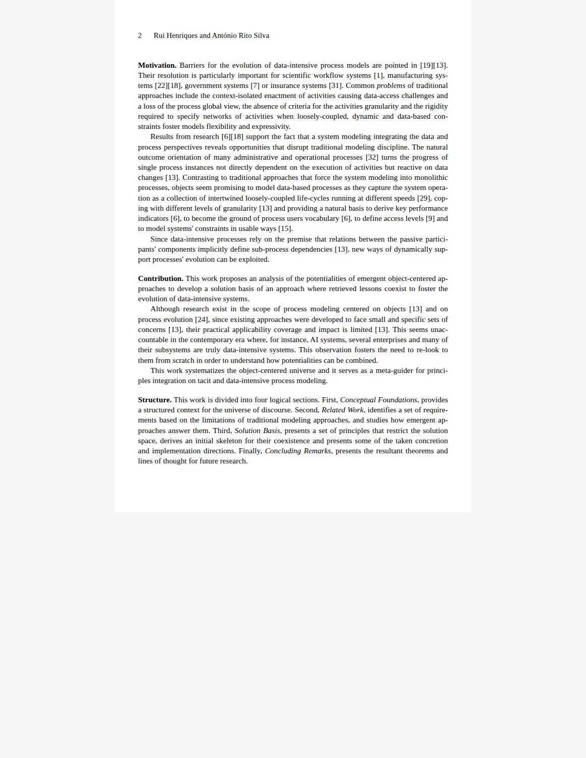2 Rui Henriques and António Rito Silva
Motivation. Barriers for the evolution of data-intensive process models are pointed in [19][13]. Their resolution is particularly important for scientific workflow systems [1], manufacturing systems [22][18], government systems [7] or insurance systems [31]. Common problems of traditional approaches include the context-isolated enactment of activities causing data-access challenges and a loss of the process global view, the absence of criteria for the activities granularity and the rigidity required to specify networks of activities when loosely-coupled, dynamic and data-based constraints foster models flexibility and expressivity.
Results from research [6][18] support the fact that a system modeling integrating the data and process perspectives reveals opportunities that disrupt traditional modeling discipline. The natural outcome orientation of many administrative and operational processes [32] turns the progress of single process instances not directly dependent on the execution of activities but reactive on data changes [13]. Contrasting to traditional approaches that force the system modeling into monolithic processes, objects seem promising to model data-based processes as they capture the system operation as a collection of intertwined loosely-coupled life-cycles running at different speeds [29], coping with different levels of granularity [13] and providing a natural basis to derive key performance indicators [6], to become the ground of process users vocabulary [6], to define access levels [9] and to model systems' constraints in usable ways [15].
Since data-intensive processes rely on the premise that relations between the passive participants' components implicitly define sub-process dependencies [13], new ways of dynamically support processes' evolution can be exploited.
Contribution. This work proposes an analysis of the potentialities of emergent object-centered approaches to develop a solution basis of an approach where retrieved lessons coexist to foster the evolution of data-intensive systems.
Although research exist in the scope of process modeling centered on objects [13] and on process evolution [24], since existing approaches were developed to face small and specific sets of concerns [13], their practical applicability coverage and impact is limited [13]. This seems unaccountable in the contemporary era where, for instance, AI systems, several enterprises and many of their subsystems are truly data-intensive systems. This observation fosters the need to re-look to them from scratch in order to understand how potentialities can be combined.
This work systematizes the object-centered universe and it serves as a meta-guider for principles integration on tacit and data-intensive process modeling.
Structure. This work is divided into four logical sections. First, Conceptual Foundations, provides a structured context for the universe of discourse. Second, Related Work, identifies a set of requirements based on the limitations of traditional modeling approaches, and studies how emergent approaches answer them. Third, Solution Basis, presents a set of principles that restrict the solution space, derives an initial skeleton for their coexistence and presents some of the taken concretion and implementation directions. Finally, Concluding Remarks, presents the resultant theorems and lines of thought for future research.